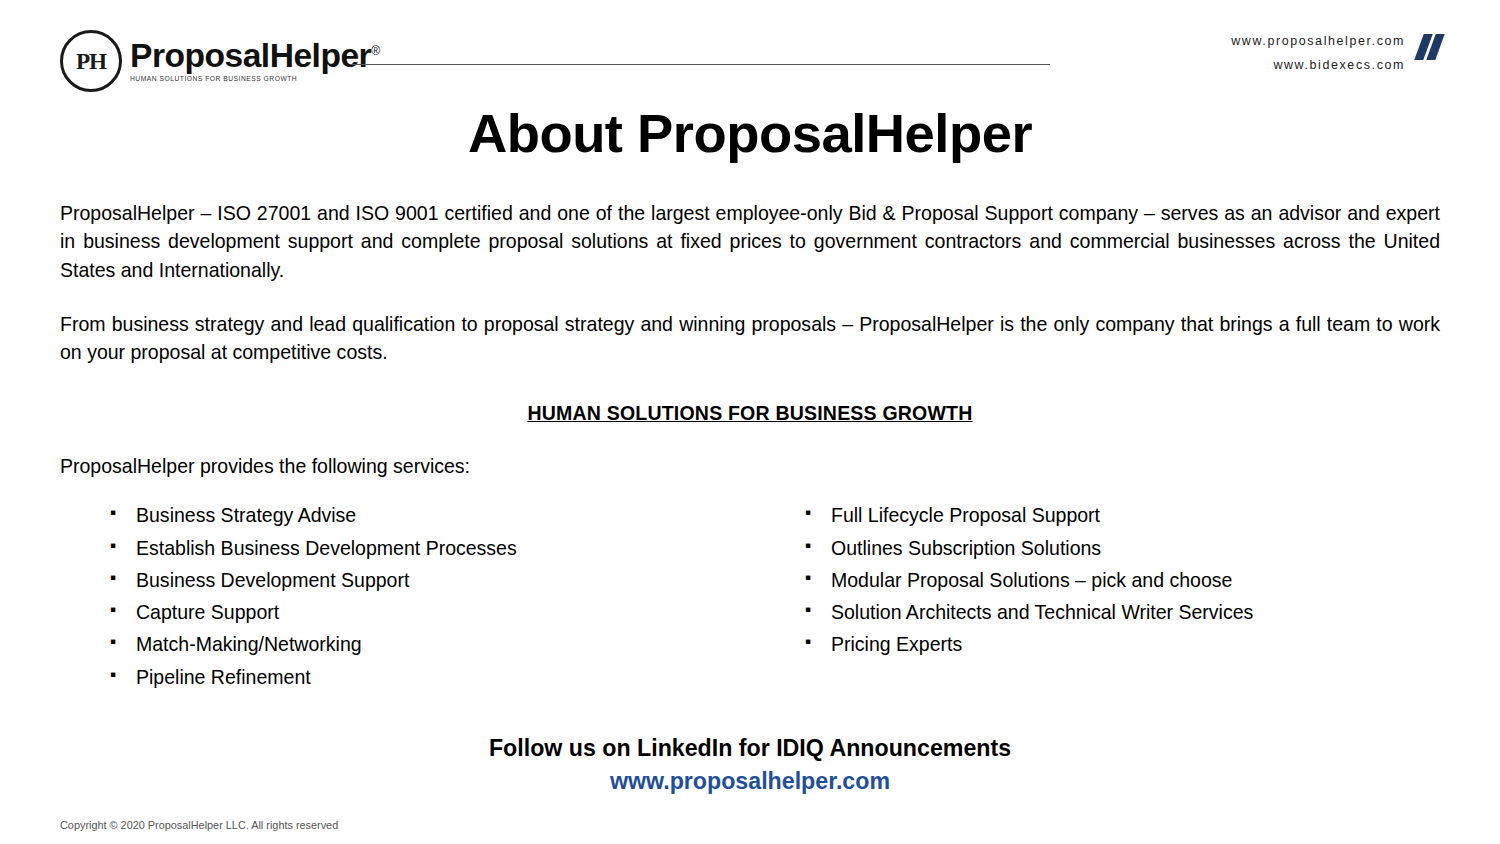PH
ProposalHelper® Human Solutions For Business Growth
www.proposalhelper.com
www.bidexecs.com
About ProposalHelper
ProposalHelper – ISO 27001 and ISO 9001 certified and one of the largest employee-only Bid & Proposal Support company – serves as an advisor and expert in business development support and complete proposal solutions at fixed prices to government contractors and commercial businesses across the United States and Internationally.
From business strategy and lead qualification to proposal strategy and winning proposals – ProposalHelper is the only company that brings a full team to work on your proposal at competitive costs.
HUMAN SOLUTIONS FOR BUSINESS GROWTH
ProposalHelper provides the following services:
Business Strategy Advise
Establish Business Development Processes
Business Development Support
Capture Support
Match-Making/Networking
Pipeline Refinement
Full Lifecycle Proposal Support
Outlines Subscription Solutions
Modular Proposal Solutions – pick and choose
Solution Architects and Technical Writer Services
Pricing Experts
Follow us on LinkedIn for IDIQ Announcements
www.proposalhelper.com
Copyright © 2020 ProposalHelper LLC. All rights reserved